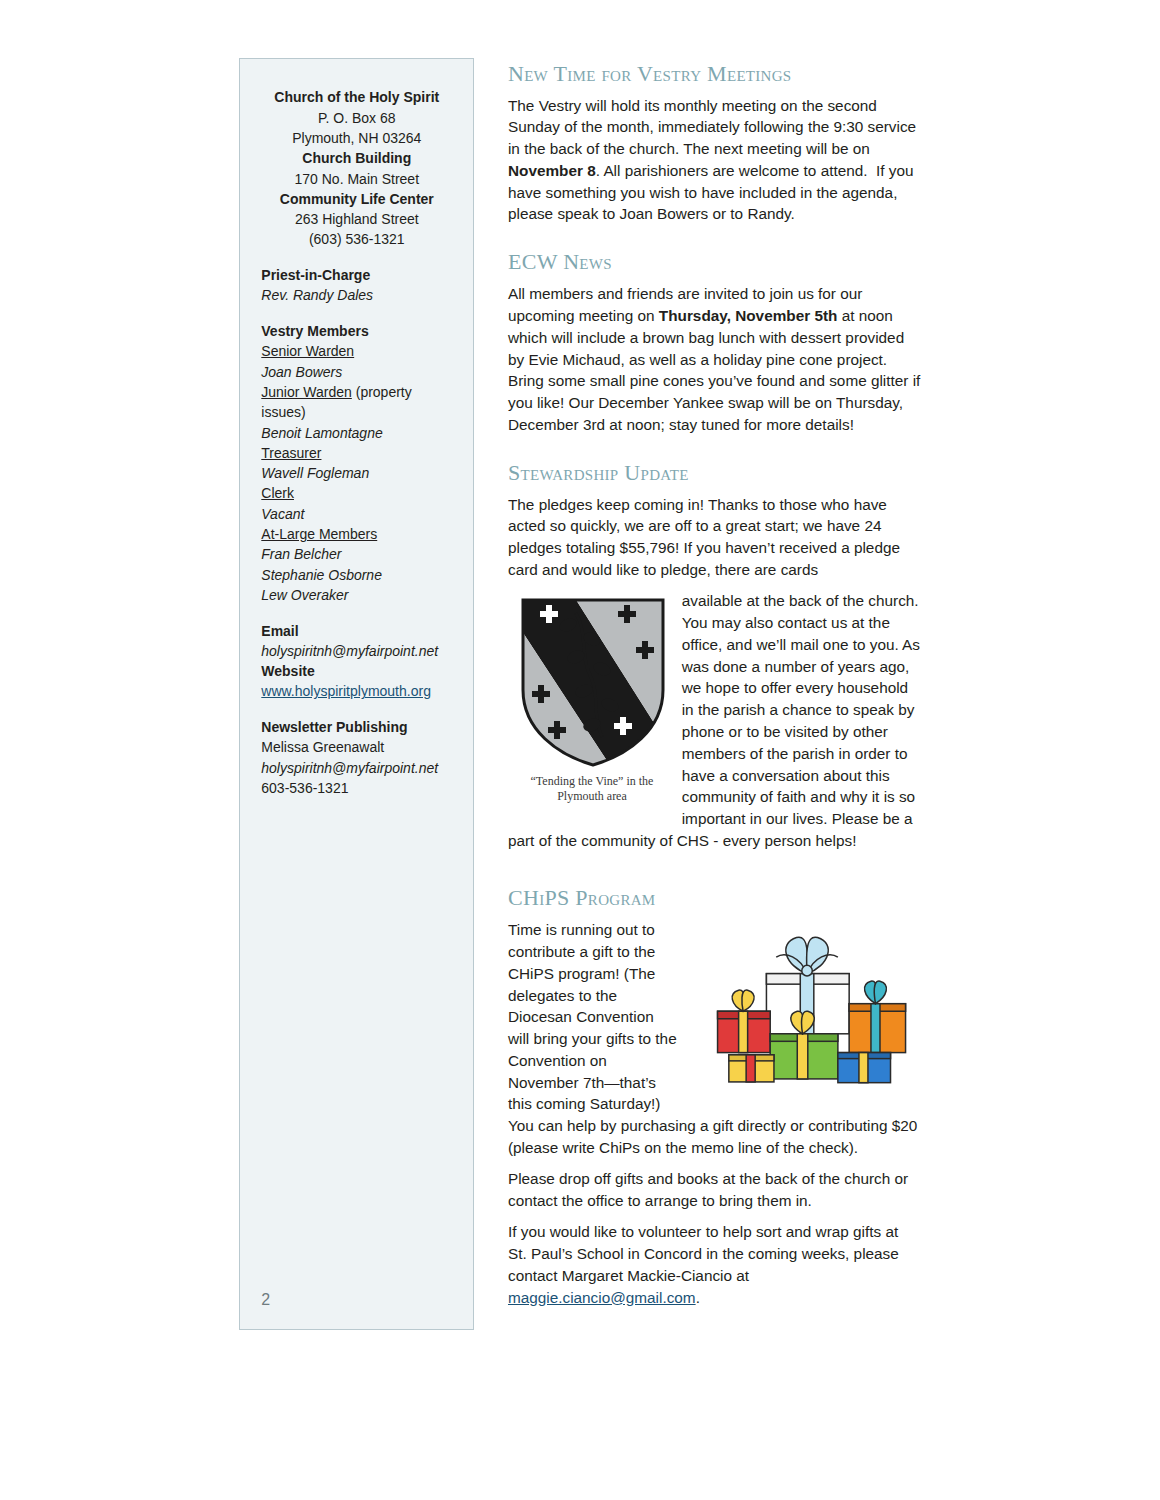Church of the Holy Spirit
P. O. Box 68
Plymouth, NH 03264
Church Building
170 No. Main Street
Community Life Center
263 Highland Street
(603) 536-1321
Priest-in-Charge
Rev. Randy Dales
Vestry Members
Senior Warden
Joan Bowers
Junior Warden (property issues)
Benoit Lamontagne
Treasurer
Wavell Fogleman
Clerk
Vacant
At-Large Members
Fran Belcher
Stephanie Osborne
Lew Overaker
Email
holyspiritnh@myfairpoint.net
Website
www.holyspiritplymouth.org
Newsletter Publishing
Melissa Greenawalt
holyspiritnh@myfairpoint.net
603-536-1321
2
New Time for Vestry Meetings
The Vestry will hold its monthly meeting on the second Sunday of the month, immediately following the 9:30 service in the back of the church. The next meeting will be on November 8. All parishioners are welcome to attend. If you have something you wish to have included in the agenda, please speak to Joan Bowers or to Randy.
ECW News
All members and friends are invited to join us for our upcoming meeting on Thursday, November 5th at noon which will include a brown bag lunch with dessert provided by Evie Michaud, as well as a holiday pine cone project. Bring some small pine cones you’ve found and some glitter if you like! Our December Yankee swap will be on Thursday, December 3rd at noon; stay tuned for more details!
Stewardship Update
The pledges keep coming in! Thanks to those who have acted so quickly, we are off to a great start; we have 24 pledges totaling $55,796! If you haven’t received a pledge card and would like to pledge, there are cards
“Tending the Vine” in the Plymouth area
available at the back of the church. You may also contact us at the office, and we’ll mail one to you. As was done a number of years ago, we hope to offer every household in the parish a chance to speak by phone or to be visited by other members of the parish in order to have a conversation about this community of faith and why it is so important in our lives. Please be a part of the community of CHS - every person helps!
CHiPS Program
Time is running out to contribute a gift to the CHiPS program! (The delegates to the Diocesan Convention will bring your gifts to the Convention on November 7th—that’s this coming Saturday!) You can help by purchasing a gift directly or contributing $20 (please write ChiPs on the memo line of the check).
Please drop off gifts and books at the back of the church or contact the office to arrange to bring them in.
If you would like to volunteer to help sort and wrap gifts at St. Paul’s School in Concord in the coming weeks, please contact Margaret Mackie-Ciancio at maggie.ciancio@gmail.com.